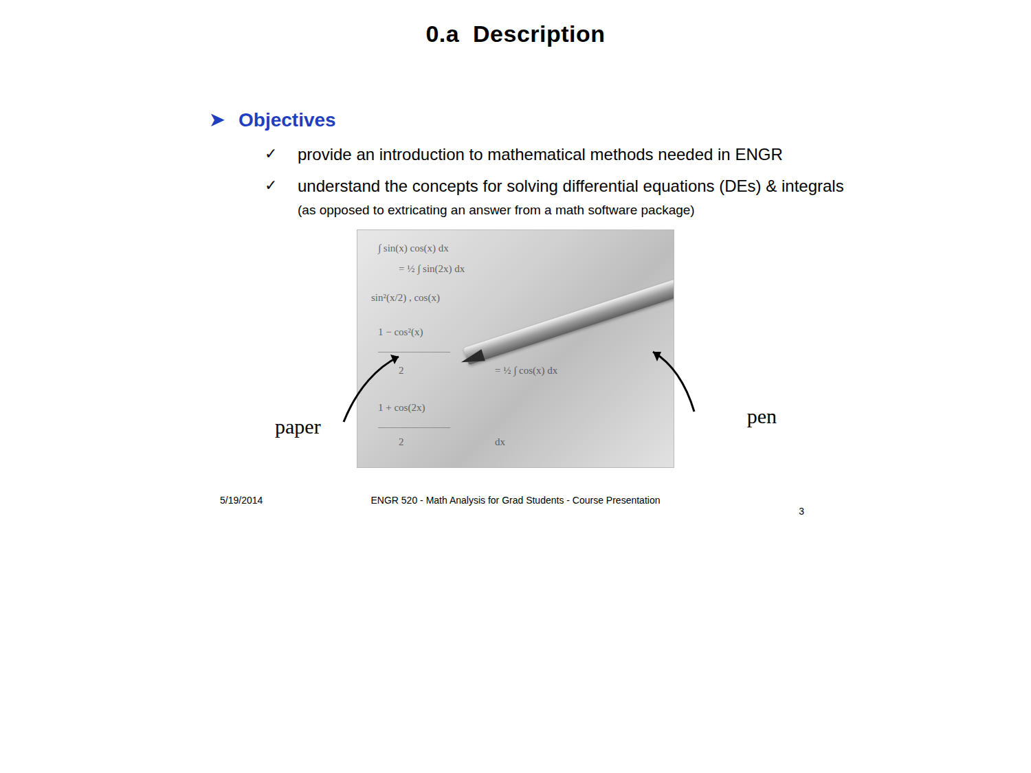0.a Description
➤Objectives
✓provide an introduction to mathematical methods needed in ENGR
✓understand the concepts for solving differential equations (DEs) & integrals (as opposed to extricating an answer from a math software package)
∫ sin(x) cos(x) dx = ½ ∫ sin(2x) dx sin²(x/2) , cos(x) 1 − cos²(x) ——————— 2 = ½ ∫ cos(x) dx 1 + cos(2x) ——————— 2 dx
paper
pen
5/19/2014
ENGR 520 - Math Analysis for Grad Students - Course Presentation
3